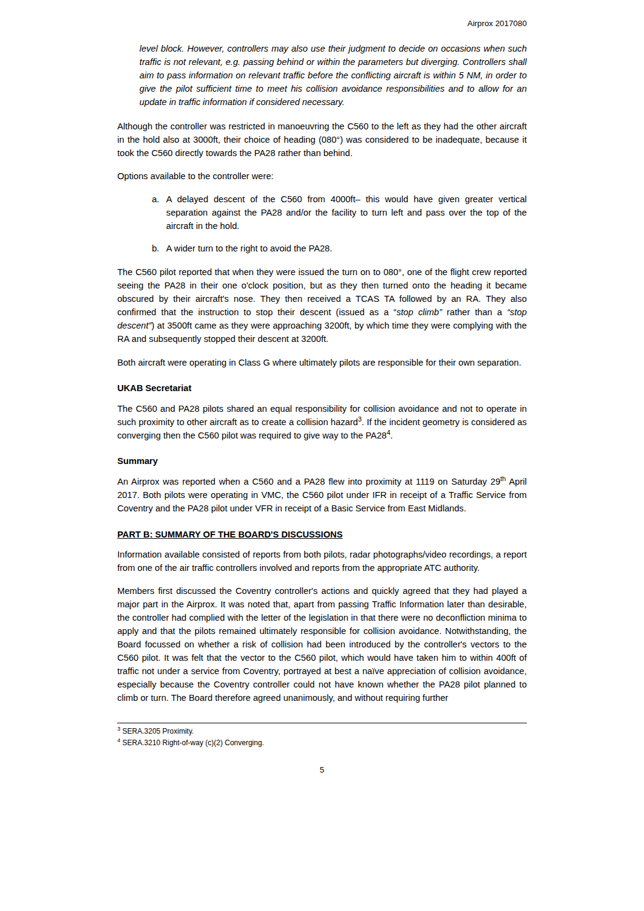Airprox 2017080
level block. However, controllers may also use their judgment to decide on occasions when such traffic is not relevant, e.g. passing behind or within the parameters but diverging. Controllers shall aim to pass information on relevant traffic before the conflicting aircraft is within 5 NM, in order to give the pilot sufficient time to meet his collision avoidance responsibilities and to allow for an update in traffic information if considered necessary.
Although the controller was restricted in manoeuvring the C560 to the left as they had the other aircraft in the hold also at 3000ft, their choice of heading (080°) was considered to be inadequate, because it took the C560 directly towards the PA28 rather than behind.
Options available to the controller were:
A delayed descent of the C560 from 4000ft– this would have given greater vertical separation against the PA28 and/or the facility to turn left and pass over the top of the aircraft in the hold.
A wider turn to the right to avoid the PA28.
The C560 pilot reported that when they were issued the turn on to 080°, one of the flight crew reported seeing the PA28 in their one o'clock position, but as they then turned onto the heading it became obscured by their aircraft's nose. They then received a TCAS TA followed by an RA. They also confirmed that the instruction to stop their descent (issued as a “stop climb” rather than a “stop descent”) at 3500ft came as they were approaching 3200ft, by which time they were complying with the RA and subsequently stopped their descent at 3200ft.
Both aircraft were operating in Class G where ultimately pilots are responsible for their own separation.
UKAB Secretariat
The C560 and PA28 pilots shared an equal responsibility for collision avoidance and not to operate in such proximity to other aircraft as to create a collision hazard3. If the incident geometry is considered as converging then the C560 pilot was required to give way to the PA284.
Summary
An Airprox was reported when a C560 and a PA28 flew into proximity at 1119 on Saturday 29th April 2017. Both pilots were operating in VMC, the C560 pilot under IFR in receipt of a Traffic Service from Coventry and the PA28 pilot under VFR in receipt of a Basic Service from East Midlands.
PART B: SUMMARY OF THE BOARD'S DISCUSSIONS
Information available consisted of reports from both pilots, radar photographs/video recordings, a report from one of the air traffic controllers involved and reports from the appropriate ATC authority.
Members first discussed the Coventry controller's actions and quickly agreed that they had played a major part in the Airprox. It was noted that, apart from passing Traffic Information later than desirable, the controller had complied with the letter of the legislation in that there were no deconfliction minima to apply and that the pilots remained ultimately responsible for collision avoidance. Notwithstanding, the Board focussed on whether a risk of collision had been introduced by the controller's vectors to the C560 pilot. It was felt that the vector to the C560 pilot, which would have taken him to within 400ft of traffic not under a service from Coventry, portrayed at best a naïve appreciation of collision avoidance, especially because the Coventry controller could not have known whether the PA28 pilot planned to climb or turn. The Board therefore agreed unanimously, and without requiring further
3 SERA.3205 Proximity.
4 SERA.3210 Right-of-way (c)(2) Converging.
5